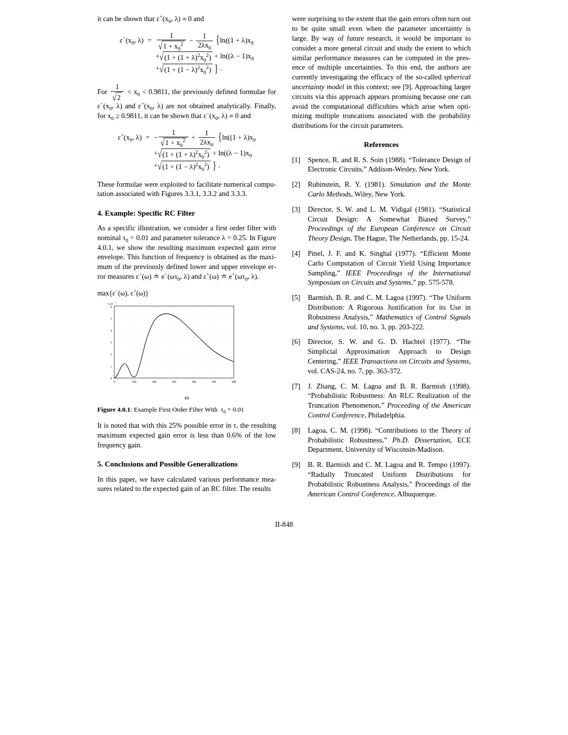it can be shown that ε+(x0, λ) ≡ 0 and
| ε − (x 0 , λ) | = | 1 √ 1 + x 0 2 − 1 2λx 0 { ln((1 + λ)x 0 |
| | | + √ (1 + (1 + λ) 2 x 0 2 ) + ln((λ − 1)x 0 |
| | | + √ (1 + (1 − λ) 2 x 0 2 ) } . |
For 1√2 < x0 < 0.9811, the previously defined formulae for ε−(x0, λ) and ε+(x0, λ) are not obtained analytically. Finally, for x0 ≥ 0.9811, it can be shown that ε−(x0, λ) ≡ 0 and
| ε + (x 0 , λ) | = | − 1 √ 1 + x 0 2 + 1 2λx 0 { ln((1 + λ)x 0 |
| | | + √ (1 + (1 + λ) 2 x 0 2 ) + ln((λ − 1)x 0 |
| | | + √ (1 + (1 − λ) 2 x 0 2 ) } . |
These formulae were exploited to facilitate numerical computation associated with Figures 3.3.1, 3.3.2 and 3.3.3.
4. Example: Specific RC Filter
As a specific illustration, we consider a first order filter with nominal τ0 = 0.01 and parameter tolerance λ = 0.25. In Figure 4.0.1, we show the resulting maximum expected gain error envelope. This function of frequency is obtained as the maximum of the previously defined lower and upper envelope error measures ε−(ω) ≐ e−(ωτ0, λ) and ε+(ω) ≐ e+(ωτ0, λ).
max{ε−(ω), ε+(ω)}
0 1 2 3 4 5 6 x 10 -3 0 100 200 300 400 500 600
ω
Figure 4.0.1: Example First Order Filter With τ0 = 0.01
It is noted that with this 25% possible error in τ, the resulting maximum expected gain error is less than 0.6% of the low frequency gain.
5. Conclusions and Possible Generalizations
In this paper, we have calculated various performance measures related to the expected gain of an RC filter. The results
were surprising to the extent that the gain errors often turn out to be quite small even when the parameter uncertainty is large. By way of future research, it would be important to consider a more general circuit and study the extent to which similar performance measures can be computed in the presence of multiple uncertainties. To this end, the authors are currently investigating the efficacy of the so-called spherical uncertainty model in this context; see [9]. Approaching larger circuits via this approach appears promising because one can avoid the computational difficulties which arise when optimizing multiple truncations associated with the probability distributions for the circuit parameters.
References
Spence, R. and R. S. Soin (1988). “Tolerance Design of Electronic Circuits,” Addison-Wesley, New York.
Rubinstein, R. Y. (1981). Simulation and the Monte Carlo Methods, Wiley, New York.
Director, S. W. and L. M. Vidigal (1981). “Statistical Circuit Design: A Somewhat Biased Survey,” Proceedings of the European Conference on Circuit Theory Design, The Hague, The Netherlands, pp. 15-24.
Pinel, J. F. and K. Singhal (1977). “Efficient Monte Carlo Computation of Circuit Yield Using Importance Sampling,” IEEE Proceedings of the International Symposium on Circuits and Systems,” pp. 575-578.
Barmish, B. R. and C. M. Lagoa (1997). “The Uniform Distribution: A Rigorous Justification for its Use in Robustness Analysis,” Mathematics of Control Signals and Systems, vol. 10, no. 3, pp. 203-222.
Director, S. W. and G. D. Hachtel (1977). “The Simplicial Approximation Approach to Design Centering,” IEEE Transactions on Circuits and Systems, vol. CAS-24, no. 7, pp. 363-372.
J. Zhang, C. M. Lagoa and B. R. Barmish (1998). “Probabilistic Robustness: An RLC Realization of the Truncation Phenomenon,” Proceeding of the American Control Conference, Philadelphia.
Lagoa, C. M. (1998). “Contributions to the Theory of Probabilistic Robustness,” Ph.D. Dissertation, ECE Department, University of Wisconsin-Madison.
B. R. Barmish and C. M. Lagoa and R. Tempo (1997). “Radially Truncated Uniform Distributions for Probabilistic Robustness Analysis,” Proceedings of the American Control Conference, Albuquerque.
II-848